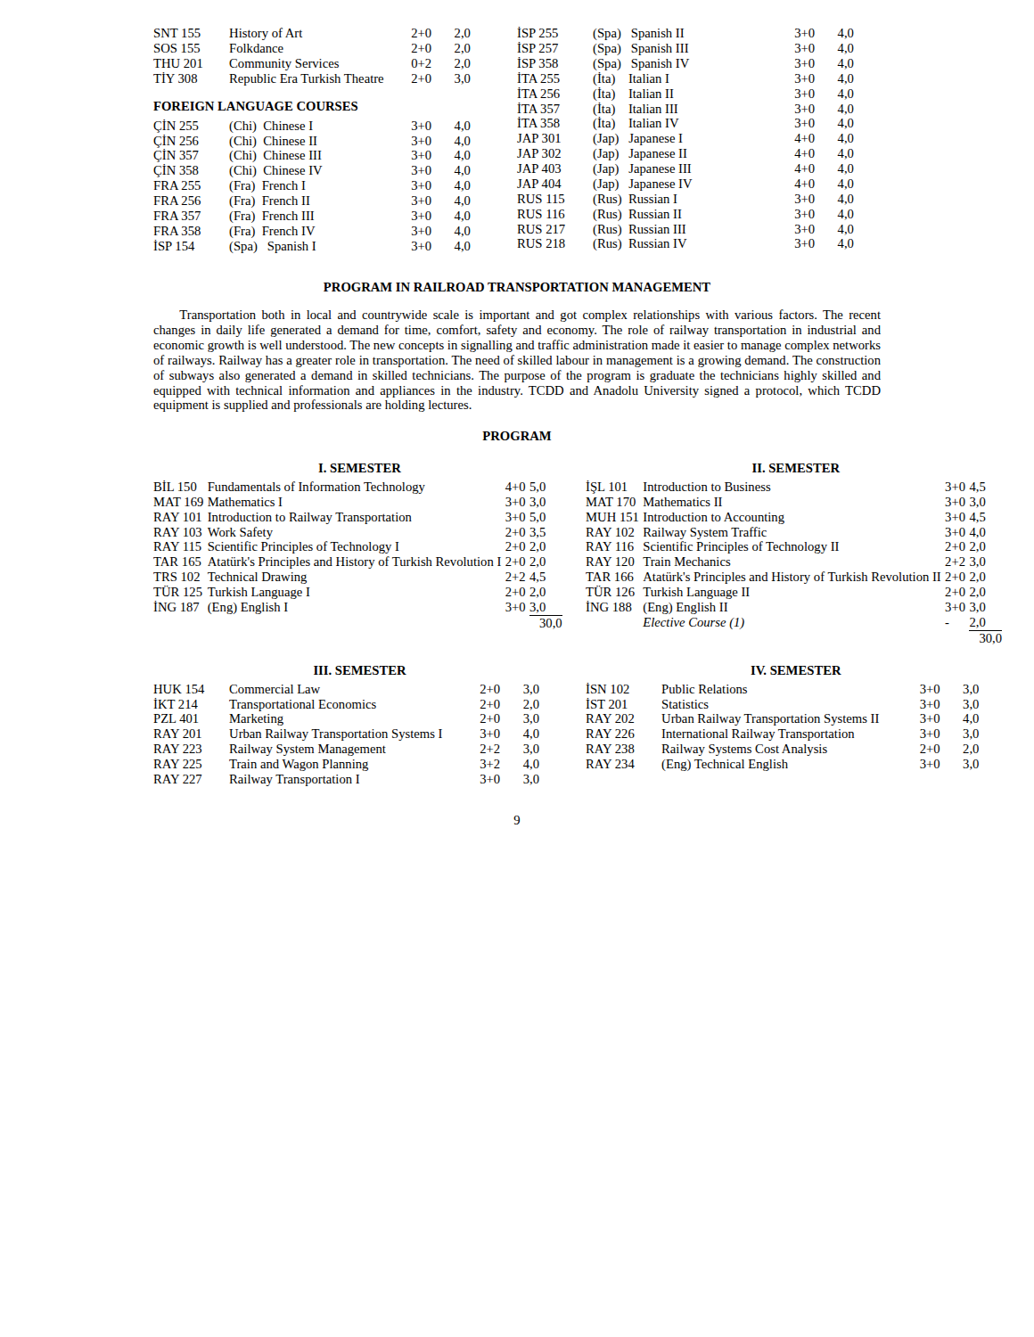| / SNT 155 / History of Art / 2+0 / 2,0 / / SOS 155 / Folkdance / 2+0 / 2,0 / / THU 201 / Community Services / 0+2 / 2,0 / / TİY 308 / Republic Era Turkish Theatre / 2+0 / 3,0 / FOREIGN LANGUAGE COURSES / ÇİN 255 / (Chi) Chinese I / 3+0 / 4,0 / / ÇİN 256 / (Chi) Chinese II / 3+0 / 4,0 / / ÇİN 357 / (Chi) Chinese III / 3+0 / 4,0 / / ÇİN 358 / (Chi) Chinese IV / 3+0 / 4,0 / / FRA 255 / (Fra) French I / 3+0 / 4,0 / / FRA 256 / (Fra) French II / 3+0 / 4,0 / / FRA 357 / (Fra) French III / 3+0 / 4,0 / / FRA 358 / (Fra) French IV / 3+0 / 4,0 / / İSP 154 / (Spa) Spanish I / 3+0 / 4,0 / | / İSP 255 / (Spa) Spanish II / 3+0 / 4,0 / / İSP 257 / (Spa) Spanish III / 3+0 / 4,0 / / İSP 358 / (Spa) Spanish IV / 3+0 / 4,0 / / İTA 255 / (İta) Italian I / 3+0 / 4,0 / / İTA 256 / (İta) Italian II / 3+0 / 4,0 / / İTA 357 / (İta) Italian III / 3+0 / 4,0 / / İTA 358 / (İta) Italian IV / 3+0 / 4,0 / / JAP 301 / (Jap) Japanese I / 4+0 / 4,0 / / JAP 302 / (Jap) Japanese II / 4+0 / 4,0 / / JAP 403 / (Jap) Japanese III / 4+0 / 4,0 / / JAP 404 / (Jap) Japanese IV / 4+0 / 4,0 / / RUS 115 / (Rus) Russian I / 3+0 / 4,0 / / RUS 116 / (Rus) Russian II / 3+0 / 4,0 / / RUS 217 / (Rus) Russian III / 3+0 / 4,0 / / RUS 218 / (Rus) Russian IV / 3+0 / 4,0 / |
PROGRAM IN RAILROAD TRANSPORTATION MANAGEMENT
Transportation both in local and countrywide scale is important and got complex relationships with various factors. The recent changes in daily life generated a demand for time, comfort, safety and economy. The role of railway transportation in industrial and economic growth is well understood. The new concepts in signalling and traffic administration made it easier to manage complex networks of railways. Railway has a greater role in transportation. The need of skilled labour in management is a growing demand. The construction of subways also generated a demand in skilled technicians. The purpose of the program is graduate the technicians highly skilled and equipped with technical information and appliances in the industry. TCDD and Anadolu University signed a protocol, which TCDD equipment is supplied and professionals are holding lectures.
PROGRAM
| I. SEMESTER / BİL 150 / Fundamentals of Information Technology / 4+0 / 5,0 / / MAT 169 / Mathematics I / 3+0 / 3,0 / / RAY 101 / Introduction to Railway Transportation / 3+0 / 5,0 / / RAY 103 / Work Safety / 2+0 / 3,5 / / RAY 115 / Scientific Principles of Technology I / 2+0 / 2,0 / / TAR 165 / Atatürk's Principles and History of Turkish Revolution I / 2+0 / 2,0 / / TRS 102 / Technical Drawing / 2+2 / 4,5 / / TÜR 125 / Turkish Language I / 2+0 / 2,0 / / İNG 187 / (Eng) English I / 3+0 / 3,0 / / / 30,0 / | II. SEMESTER / İŞL 101 / Introduction to Business / 3+0 / 4,5 / / MAT 170 / Mathematics II / 3+0 / 3,0 / / MUH 151 / Introduction to Accounting / 3+0 / 4,5 / / RAY 102 / Railway System Traffic / 3+0 / 4,0 / / RAY 116 / Scientific Principles of Technology II / 2+0 / 2,0 / / RAY 120 / Train Mechanics / 2+2 / 3,0 / / TAR 166 / Atatürk's Principles and History of Turkish Revolution II / 2+0 / 2,0 / / TÜR 126 / Turkish Language II / 2+0 / 2,0 / / İNG 188 / (Eng) English II / 3+0 / 3,0 / / / Elective Course (1) / - / 2,0 / / / 30,0 / |
| III. SEMESTER / HUK 154 / Commercial Law / 2+0 / 3,0 / / İKT 214 / Transportational Economics / 2+0 / 2,0 / / PZL 401 / Marketing / 2+0 / 3,0 / / RAY 201 / Urban Railway Transportation Systems I / 3+0 / 4,0 / / RAY 223 / Railway System Management / 2+2 / 3,0 / / RAY 225 / Train and Wagon Planning / 3+2 / 4,0 / / RAY 227 / Railway Transportation I / 3+0 / 3,0 / | IV. SEMESTER / İSN 102 / Public Relations / 3+0 / 3,0 / / İST 201 / Statistics / 3+0 / 3,0 / / RAY 202 / Urban Railway Transportation Systems II / 3+0 / 4,0 / / RAY 226 / International Railway Transportation / 3+0 / 3,0 / / RAY 238 / Railway Systems Cost Analysis / 2+0 / 2,0 / / RAY 234 / (Eng) Technical English / 3+0 / 3,0 / |
9